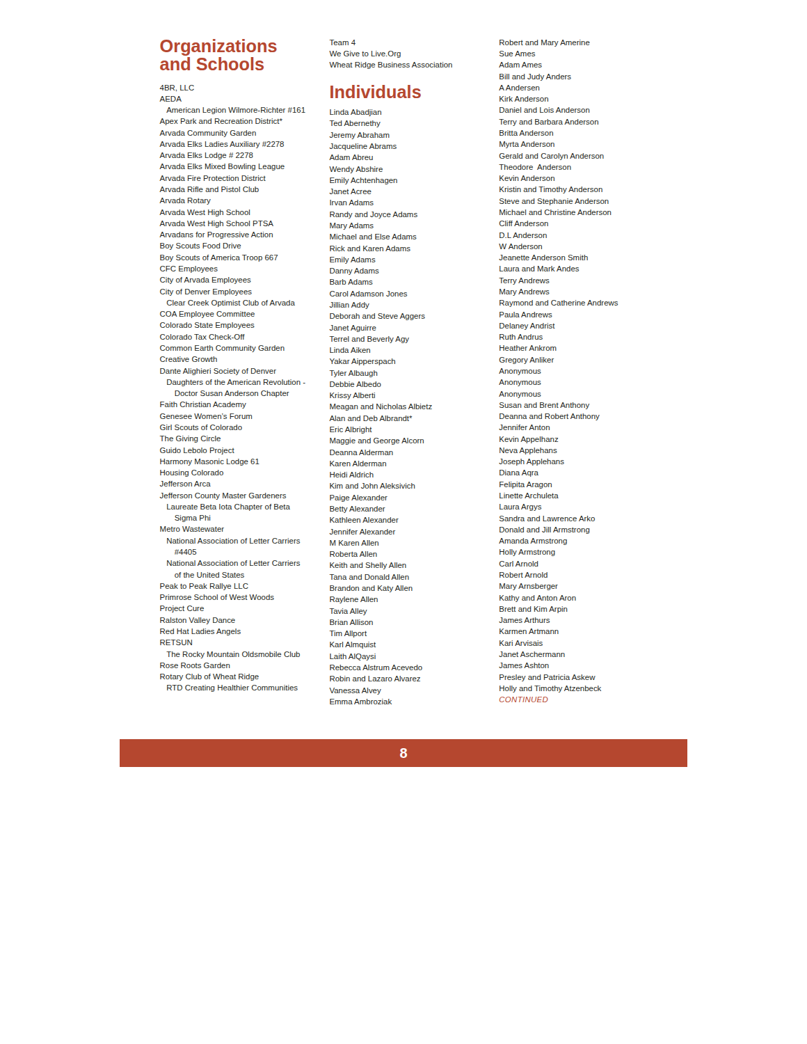Organizations and Schools
4BR, LLC
AEDA
American Legion Wilmore-Richter #161
Apex Park and Recreation District*
Arvada Community Garden
Arvada Elks Ladies Auxiliary #2278
Arvada Elks Lodge # 2278
Arvada Elks Mixed Bowling League
Arvada Fire Protection District
Arvada Rifle and Pistol Club
Arvada Rotary
Arvada West High School
Arvada West High School PTSA
Arvadans for Progressive Action
Boy Scouts Food Drive
Boy Scouts of America Troop 667
CFC Employees
City of Arvada Employees
City of Denver Employees
Clear Creek Optimist Club of Arvada
COA Employee Committee
Colorado State Employees
Colorado Tax Check-Off
Common Earth Community Garden
Creative Growth
Dante Alighieri Society of Denver
Daughters of the American Revolution - Doctor Susan Anderson Chapter
Faith Christian Academy
Genesee Women’s Forum
Girl Scouts of Colorado
The Giving Circle
Guido Lebolo Project
Harmony Masonic Lodge 61
Housing Colorado
Jefferson Arca
Jefferson County Master Gardeners
Laureate Beta Iota Chapter of Beta Sigma Phi
Metro Wastewater
National Association of Letter Carriers #4405
National Association of Letter Carriers of the United States
Peak to Peak Rallye LLC
Primrose School of West Woods
Project Cure
Ralston Valley Dance
Red Hat Ladies Angels
RETSUN
The Rocky Mountain Oldsmobile Club
Rose Roots Garden
Rotary Club of Wheat Ridge
RTD Creating Healthier Communities
Team 4
We Give to Live.Org
Wheat Ridge Business Association
Individuals
Linda Abadjian
Ted Abernethy
Jeremy Abraham
Jacqueline Abrams
Adam Abreu
Wendy Abshire
Emily Achtenhagen
Janet Acree
Irvan Adams
Randy and Joyce Adams
Mary Adams
Michael and Else Adams
Rick and Karen Adams
Emily Adams
Danny Adams
Barb Adams
Carol Adamson Jones
Jillian Addy
Deborah and Steve Aggers
Janet Aguirre
Terrel and Beverly Agy
Linda Aiken
Yakar Aipperspach
Tyler Albaugh
Debbie Albedo
Krissy Alberti
Meagan and Nicholas Albietz
Alan and Deb Albrandt*
Eric Albright
Maggie and George Alcorn
Deanna Alderman
Karen Alderman
Heidi Aldrich
Kim and John Aleksivich
Paige Alexander
Betty Alexander
Kathleen Alexander
Jennifer Alexander
M Karen Allen
Roberta Allen
Keith and Shelly Allen
Tana and Donald Allen
Brandon and Katy Allen
Raylene Allen
Tavia Alley
Brian Allison
Tim Allport
Karl Almquist
Laith AlQaysi
Rebecca Alstrum Acevedo
Robin and Lazaro Alvarez
Vanessa Alvey
Emma Ambroziak
Robert and Mary Amerine
Sue Ames
Adam Ames
Bill and Judy Anders
A Andersen
Kirk Anderson
Daniel and Lois Anderson
Terry and Barbara Anderson
Britta Anderson
Myrta Anderson
Gerald and Carolyn Anderson
Theodore Anderson
Kevin Anderson
Kristin and Timothy Anderson
Steve and Stephanie Anderson
Michael and Christine Anderson
Cliff Anderson
D.L Anderson
W Anderson
Jeanette Anderson Smith
Laura and Mark Andes
Terry Andrews
Mary Andrews
Raymond and Catherine Andrews
Paula Andrews
Delaney Andrist
Ruth Andrus
Heather Ankrom
Gregory Anliker
Anonymous
Anonymous
Anonymous
Susan and Brent Anthony
Deanna and Robert Anthony
Jennifer Anton
Kevin Appelhanz
Neva Applehans
Joseph Applehans
Diana Aqra
Felipita Aragon
Linette Archuleta
Laura Argys
Sandra and Lawrence Arko
Donald and Jill Armstrong
Amanda Armstrong
Holly Armstrong
Carl Arnold
Robert Arnold
Mary Arnsberger
Kathy and Anton Aron
Brett and Kim Arpin
James Arthurs
Karmen Artmann
Kari Arvisais
Janet Aschermann
James Ashton
Presley and Patricia Askew
Holly and Timothy Atzenbeck
CONTINUED
8